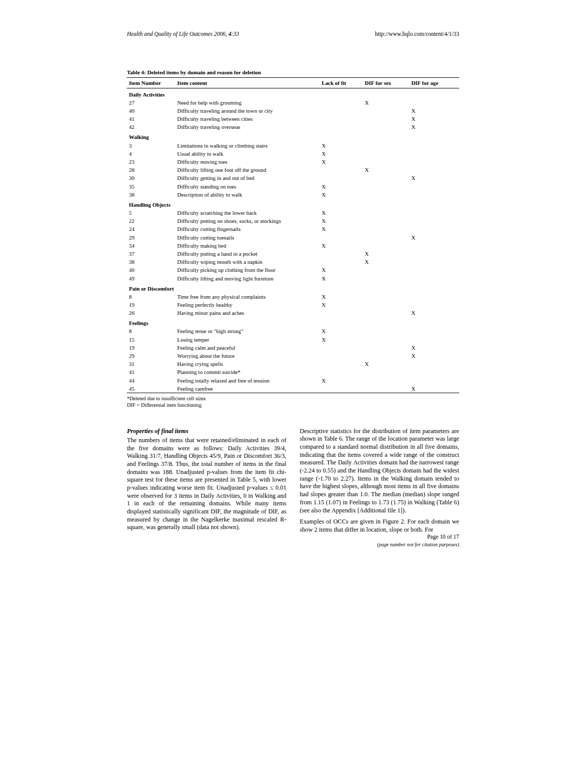Health and Quality of Life Outcomes 2006, 4:33
http://www.hqlo.com/content/4/1/33
Table 4: Deleted items by domain and reason for deletion
| Item Number | Item content | Lack of fit | DIF for sex | DIF for age |
| --- | --- | --- | --- | --- |
| Daily Activities |
| 27 | Need for help with grooming | | X | |
| 40 | Difficulty traveling around the town or city | | | X |
| 41 | Difficulty traveling between cities | | | X |
| 42 | Difficulty traveling overseas | | | X |
| Walking |
| 3 | Limitations in walking or climbing stairs | X | | |
| 4 | Usual ability to walk | X | | |
| 23 | Difficulty moving toes | X | | |
| 28 | Difficulty lifting one foot off the ground | | X | |
| 30 | Difficulty getting in and out of bed | | | X |
| 35 | Difficulty standing on toes | X | | |
| 38 | Description of ability to walk | X | | |
| Handling Objects |
| 5 | Difficulty scratching the lower back | X | | |
| 22 | Difficulty putting on shoes, socks, or stockings | X | | |
| 24 | Difficulty cutting fingernails | X | | |
| 29 | Difficulty cutting toenails | | | X |
| 34 | Difficulty making bed | X | | |
| 37 | Difficulty putting a hand in a pocket | | X | |
| 38 | Difficulty wiping mouth with a napkin | | X | |
| 40 | Difficulty picking up clothing from the floor | X | | |
| 49 | Difficulty lifting and moving light furniture | X | | |
| Pain or Discomfort |
| 8 | Time free from any physical complaints | X | | |
| 19 | Feeling perfectly healthy | X | | |
| 26 | Having minor pains and aches | | | X |
| Feelings |
| 8 | Feeling tense or "high strung" | X | | |
| 15 | Losing temper | X | | |
| 19 | Feeling calm and peaceful | | | X |
| 29 | Worrying about the future | | | X |
| 31 | Having crying spells | | X | |
| 41 | Planning to commit suicide* | | | |
| 44 | Feeling totally relaxed and free of tension | X | | |
| 45 | Feeling carefree | | | X |
*Deleted due to insufficient cell sizes
DIF = Differential item functioning
Properties of final items
The numbers of items that were retained/eliminated in each of the five domains were as follows: Daily Activities 39/4, Walking 31/7, Handling Objects 45/9, Pain or Discomfort 36/3, and Feelings 37/8. Thus, the total number of items in the final domains was 188. Unadjusted p-values from the item fit chi-square test for these items are presented in Table 5, with lower p-values indicating worse item fit. Unadjusted p-values ≤ 0.01 were observed for 3 items in Daily Activities, 0 in Walking and 1 in each of the remaining domains. While many items displayed statistically significant DIF, the magnitude of DIF, as measured by change in the Nagelkerke maximal rescaled R-square, was generally small (data not shown).
Descriptive statistics for the distribution of item parameters are shown in Table 6. The range of the location parameter was large compared to a standard normal distribution in all five domains, indicating that the items covered a wide range of the construct measured. The Daily Activities domain had the narrowest range (-2.24 to 0.55) and the Handling Objects domain had the widest range (-1.70 to 2.27). Items in the Walking domain tended to have the highest slopes, although most items in all five domains had slopes greater than 1.0. The median (median) slope ranged from 1.15 (1.07) in Feelings to 1.73 (1.75) in Walking (Table 6) (see also the Appendix [Additional file 1]).
Examples of OCCs are given in Figure 2. For each domain we show 2 items that differ in location, slope or both. For
Page 10 of 17
(page number not for citation purposes)